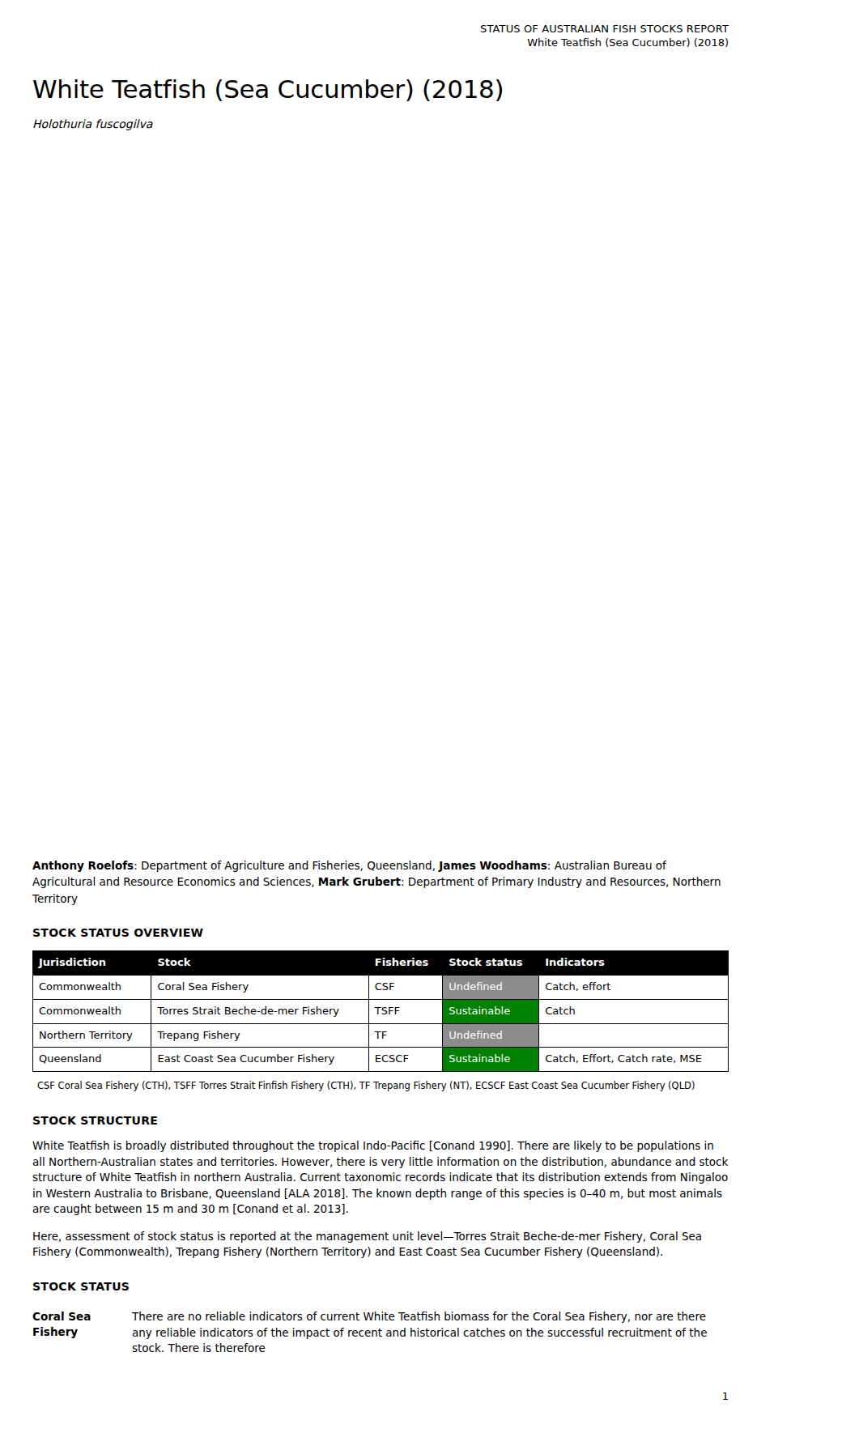STATUS OF AUSTRALIAN FISH STOCKS REPORT
White Teatfish (Sea Cucumber) (2018)
White Teatfish (Sea Cucumber) (2018)
Holothuria fuscogilva
Anthony Roelofs: Department of Agriculture and Fisheries, Queensland, James Woodhams: Australian Bureau of Agricultural and Resource Economics and Sciences, Mark Grubert: Department of Primary Industry and Resources, Northern Territory
STOCK STATUS OVERVIEW
| Jurisdiction | Stock | Fisheries | Stock status | Indicators |
| --- | --- | --- | --- | --- |
| Commonwealth | Coral Sea Fishery | CSF | Undefined | Catch, effort |
| Commonwealth | Torres Strait Beche-de-mer Fishery | TSFF | Sustainable | Catch |
| Northern Territory | Trepang Fishery | TF | Undefined | |
| Queensland | East Coast Sea Cucumber Fishery | ECSCF | Sustainable | Catch, Effort, Catch rate, MSE |
CSF Coral Sea Fishery (CTH), TSFF Torres Strait Finfish Fishery (CTH), TF Trepang Fishery (NT), ECSCF East Coast Sea Cucumber Fishery (QLD)
STOCK STRUCTURE
White Teatfish is broadly distributed throughout the tropical Indo-Pacific [Conand 1990]. There are likely to be populations in all Northern-Australian states and territories. However, there is very little information on the distribution, abundance and stock structure of White Teatfish in northern Australia. Current taxonomic records indicate that its distribution extends from Ningaloo in Western Australia to Brisbane, Queensland [ALA 2018]. The known depth range of this species is 0–40 m, but most animals are caught between 15 m and 30 m [Conand et al. 2013].
Here, assessment of stock status is reported at the management unit level—Torres Strait Beche-de-mer Fishery, Coral Sea Fishery (Commonwealth), Trepang Fishery (Northern Territory) and East Coast Sea Cucumber Fishery (Queensland).
STOCK STATUS
Coral Sea Fishery
There are no reliable indicators of current White Teatfish biomass for the Coral Sea Fishery, nor are there any reliable indicators of the impact of recent and historical catches on the successful recruitment of the stock. There is therefore
1